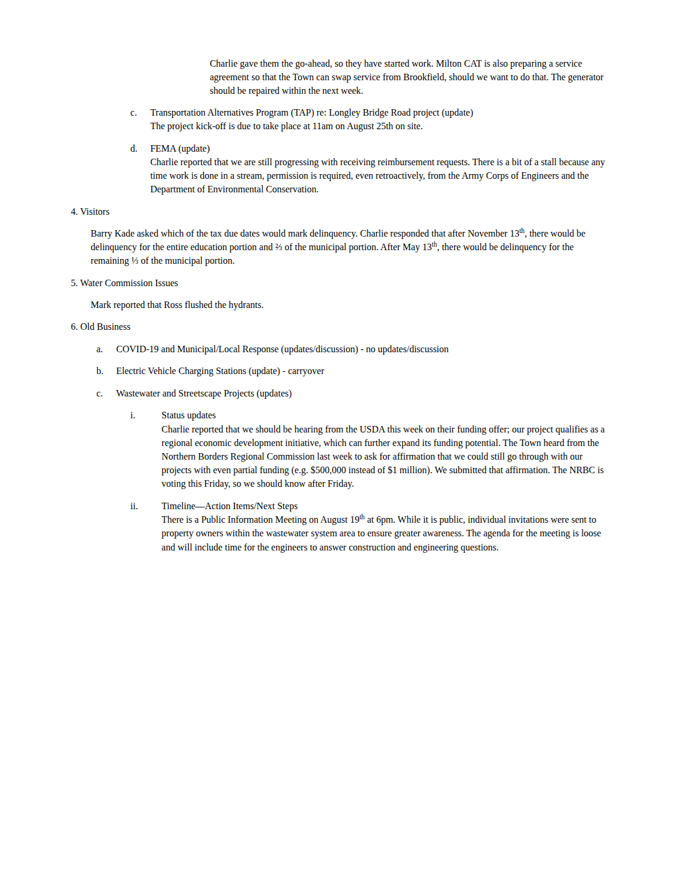Charlie gave them the go-ahead, so they have started work. Milton CAT is also preparing a service agreement so that the Town can swap service from Brookfield, should we want to do that. The generator should be repaired within the next week.
c.
Transportation Alternatives Program (TAP) re: Longley Bridge Road project (update)
The project kick-off is due to take place at 11am on August 25th on site.
d.
FEMA (update)
Charlie reported that we are still progressing with receiving reimbursement requests. There is a bit of a stall because any time work is done in a stream, permission is required, even retroactively, from the Army Corps of Engineers and the Department of Environmental Conservation.
4. Visitors
Barry Kade asked which of the tax due dates would mark delinquency. Charlie responded that after November 13th, there would be delinquency for the entire education portion and ⅔ of the municipal portion. After May 13th, there would be delinquency for the remaining ⅓ of the municipal portion.
5. Water Commission Issues
Mark reported that Ross flushed the hydrants.
6. Old Business
a.
COVID-19 and Municipal/Local Response (updates/discussion) - no updates/discussion
b.
Electric Vehicle Charging Stations (update) - carryover
c.
Wastewater and Streetscape Projects (updates)
i.
Status updates
Charlie reported that we should be hearing from the USDA this week on their funding offer; our project qualifies as a regional economic development initiative, which can further expand its funding potential. The Town heard from the Northern Borders Regional Commission last week to ask for affirmation that we could still go through with our projects with even partial funding (e.g. $500,000 instead of $1 million). We submitted that affirmation. The NRBC is voting this Friday, so we should know after Friday.
ii.
Timeline—Action Items/Next Steps
There is a Public Information Meeting on August 19th at 6pm. While it is public, individual invitations were sent to property owners within the wastewater system area to ensure greater awareness. The agenda for the meeting is loose and will include time for the engineers to answer construction and engineering questions.